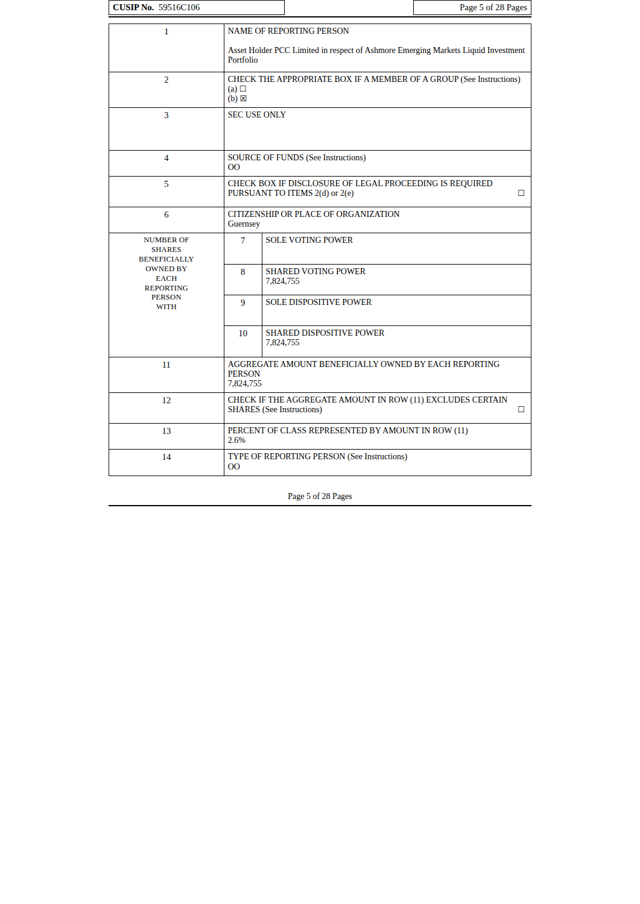| CUSIP No. 59516C106 | Page 5 of 28 Pages |
| 1 | NAME OF REPORTING PERSON Asset Holder PCC Limited in respect of Ashmore Emerging Markets Liquid Investment Portfolio |
| 2 | CHECK THE APPROPRIATE BOX IF A MEMBER OF A GROUP (See Instructions) (a) ☐ (b) ☒ |
| 3 | SEC USE ONLY |
| 4 | SOURCE OF FUNDS (See Instructions) OO |
| 5 | CHECK BOX IF DISCLOSURE OF LEGAL PROCEEDING IS REQUIRED PURSUANT TO ITEMS 2(d) or 2(e) ☐ |
| 6 | CITIZENSHIP OR PLACE OF ORGANIZATION Guernsey |
| NUMBER OF SHARES BENEFICIALLY OWNED BY EACH REPORTING PERSON WITH | 7 | SOLE VOTING POWER |
| 8 | SHARED VOTING POWER 7,824,755 |
| 9 | SOLE DISPOSITIVE POWER |
| 10 | SHARED DISPOSITIVE POWER 7,824,755 |
| 11 | AGGREGATE AMOUNT BENEFICIALLY OWNED BY EACH REPORTING PERSON 7,824,755 |
| 12 | CHECK IF THE AGGREGATE AMOUNT IN ROW (11) EXCLUDES CERTAIN SHARES (See Instructions) ☐ |
| 13 | PERCENT OF CLASS REPRESENTED BY AMOUNT IN ROW (11) 2.6% |
| 14 | TYPE OF REPORTING PERSON (See Instructions) OO |
Page 5 of 28 Pages